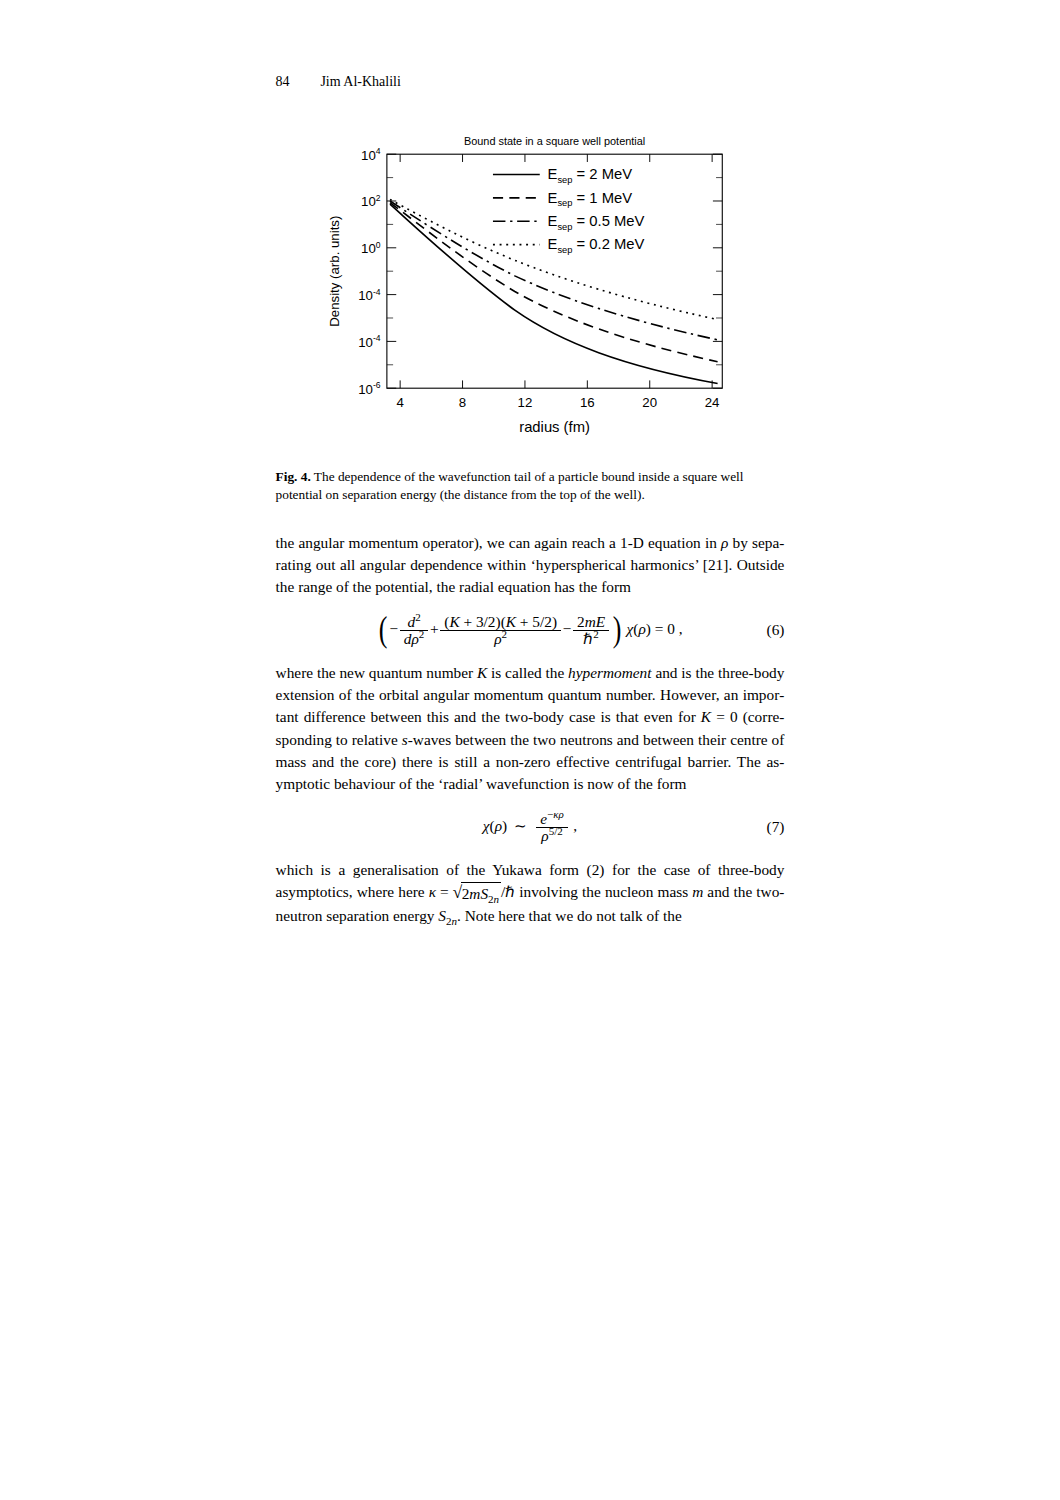84 Jim Al-Khalili
Bound state in a square well potential Bound state in a square well potential 104 102 100 10-4 10-4 10-6 4 8 12 16 20 24 radius (fm) Density (arb. units) Esep = 2 MeV Esep = 1 MeV Esep = 0.5 MeV Esep = 0.2 MeV
Fig. 4. The dependence of the wavefunction tail of a particle bound inside a square well potential on separation energy (the distance from the top of the well).
the angular momentum operator), we can again reach a 1-D equation in ρ by separating out all angular dependence within ‘hyperspherical harmonics’ [21]. Outside the range of the potential, the radial equation has the form
(−d2 dρ2+(K + 3/2)(K + 5/2) ρ2−2mE ℏ2) χ(ρ) = 0 , (6)
where the new quantum number K is called the hypermoment and is the three-body extension of the orbital angular momentum quantum number. However, an important difference between this and the two-body case is that even for K = 0 (corresponding to relative s-waves between the two neutrons and between their centre of mass and the core) there is still a non-zero effective centrifugal barrier. The asymptotic behaviour of the ‘radial’ wavefunction is now of the form
χ(ρ) ∼ e−κρ ρ5/2 , (7)
which is a generalisation of the Yukawa form (2) for the case of three-body asymptotics, where here κ = 2mS2n/ℏ involving the nucleon mass m and the two-neutron separation energy S2n. Note here that we do not talk of the